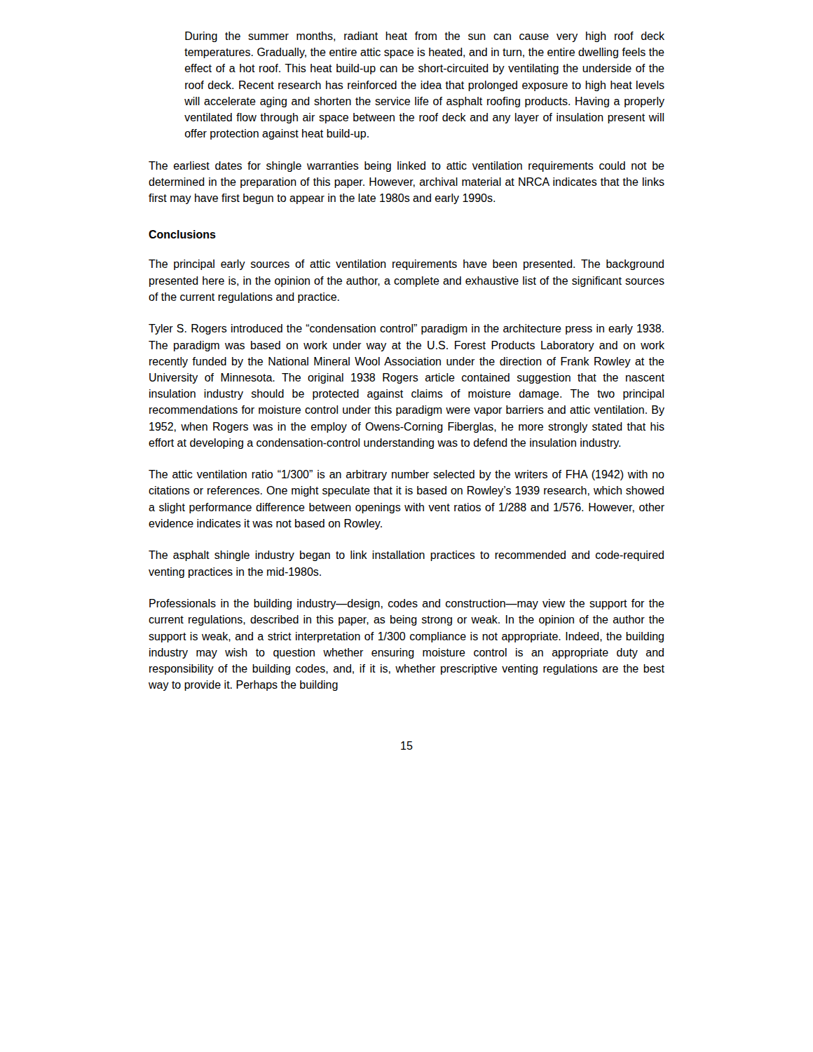During the summer months, radiant heat from the sun can cause very high roof deck temperatures. Gradually, the entire attic space is heated, and in turn, the entire dwelling feels the effect of a hot roof. This heat build-up can be short-circuited by ventilating the underside of the roof deck. Recent research has reinforced the idea that prolonged exposure to high heat levels will accelerate aging and shorten the service life of asphalt roofing products. Having a properly ventilated flow through air space between the roof deck and any layer of insulation present will offer protection against heat build-up.
The earliest dates for shingle warranties being linked to attic ventilation requirements could not be determined in the preparation of this paper. However, archival material at NRCA indicates that the links first may have first begun to appear in the late 1980s and early 1990s.
Conclusions
The principal early sources of attic ventilation requirements have been presented. The background presented here is, in the opinion of the author, a complete and exhaustive list of the significant sources of the current regulations and practice.
Tyler S. Rogers introduced the “condensation control” paradigm in the architecture press in early 1938. The paradigm was based on work under way at the U.S. Forest Products Laboratory and on work recently funded by the National Mineral Wool Association under the direction of Frank Rowley at the University of Minnesota. The original 1938 Rogers article contained suggestion that the nascent insulation industry should be protected against claims of moisture damage. The two principal recommendations for moisture control under this paradigm were vapor barriers and attic ventilation. By 1952, when Rogers was in the employ of Owens-Corning Fiberglas, he more strongly stated that his effort at developing a condensation-control understanding was to defend the insulation industry.
The attic ventilation ratio “1/300” is an arbitrary number selected by the writers of FHA (1942) with no citations or references. One might speculate that it is based on Rowley’s 1939 research, which showed a slight performance difference between openings with vent ratios of 1/288 and 1/576. However, other evidence indicates it was not based on Rowley.
The asphalt shingle industry began to link installation practices to recommended and code-required venting practices in the mid-1980s.
Professionals in the building industry—design, codes and construction—may view the support for the current regulations, described in this paper, as being strong or weak. In the opinion of the author the support is weak, and a strict interpretation of 1/300 compliance is not appropriate. Indeed, the building industry may wish to question whether ensuring moisture control is an appropriate duty and responsibility of the building codes, and, if it is, whether prescriptive venting regulations are the best way to provide it. Perhaps the building
15